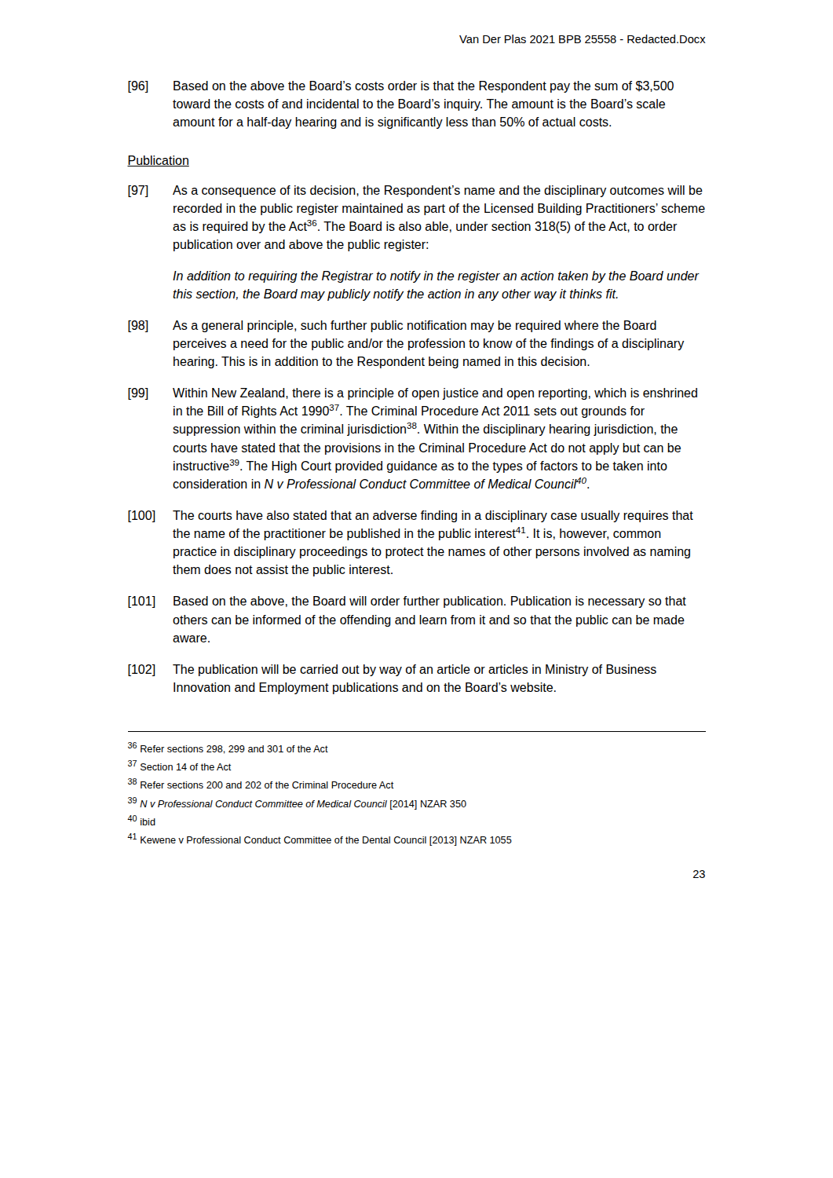Van Der Plas 2021 BPB 25558 - Redacted.Docx
[96] Based on the above the Board’s costs order is that the Respondent pay the sum of $3,500 toward the costs of and incidental to the Board’s inquiry. The amount is the Board’s scale amount for a half-day hearing and is significantly less than 50% of actual costs.
Publication
[97] As a consequence of its decision, the Respondent’s name and the disciplinary outcomes will be recorded in the public register maintained as part of the Licensed Building Practitioners’ scheme as is required by the Act36. The Board is also able, under section 318(5) of the Act, to order publication over and above the public register:
In addition to requiring the Registrar to notify in the register an action taken by the Board under this section, the Board may publicly notify the action in any other way it thinks fit.
[98] As a general principle, such further public notification may be required where the Board perceives a need for the public and/or the profession to know of the findings of a disciplinary hearing. This is in addition to the Respondent being named in this decision.
[99] Within New Zealand, there is a principle of open justice and open reporting, which is enshrined in the Bill of Rights Act 199037. The Criminal Procedure Act 2011 sets out grounds for suppression within the criminal jurisdiction38. Within the disciplinary hearing jurisdiction, the courts have stated that the provisions in the Criminal Procedure Act do not apply but can be instructive39. The High Court provided guidance as to the types of factors to be taken into consideration in N v Professional Conduct Committee of Medical Council40.
[100] The courts have also stated that an adverse finding in a disciplinary case usually requires that the name of the practitioner be published in the public interest41. It is, however, common practice in disciplinary proceedings to protect the names of other persons involved as naming them does not assist the public interest.
[101] Based on the above, the Board will order further publication. Publication is necessary so that others can be informed of the offending and learn from it and so that the public can be made aware.
[102] The publication will be carried out by way of an article or articles in Ministry of Business Innovation and Employment publications and on the Board’s website.
36 Refer sections 298, 299 and 301 of the Act
37 Section 14 of the Act
38 Refer sections 200 and 202 of the Criminal Procedure Act
39 N v Professional Conduct Committee of Medical Council [2014] NZAR 350
40ibid
41 Kewene v Professional Conduct Committee of the Dental Council [2013] NZAR 1055
23